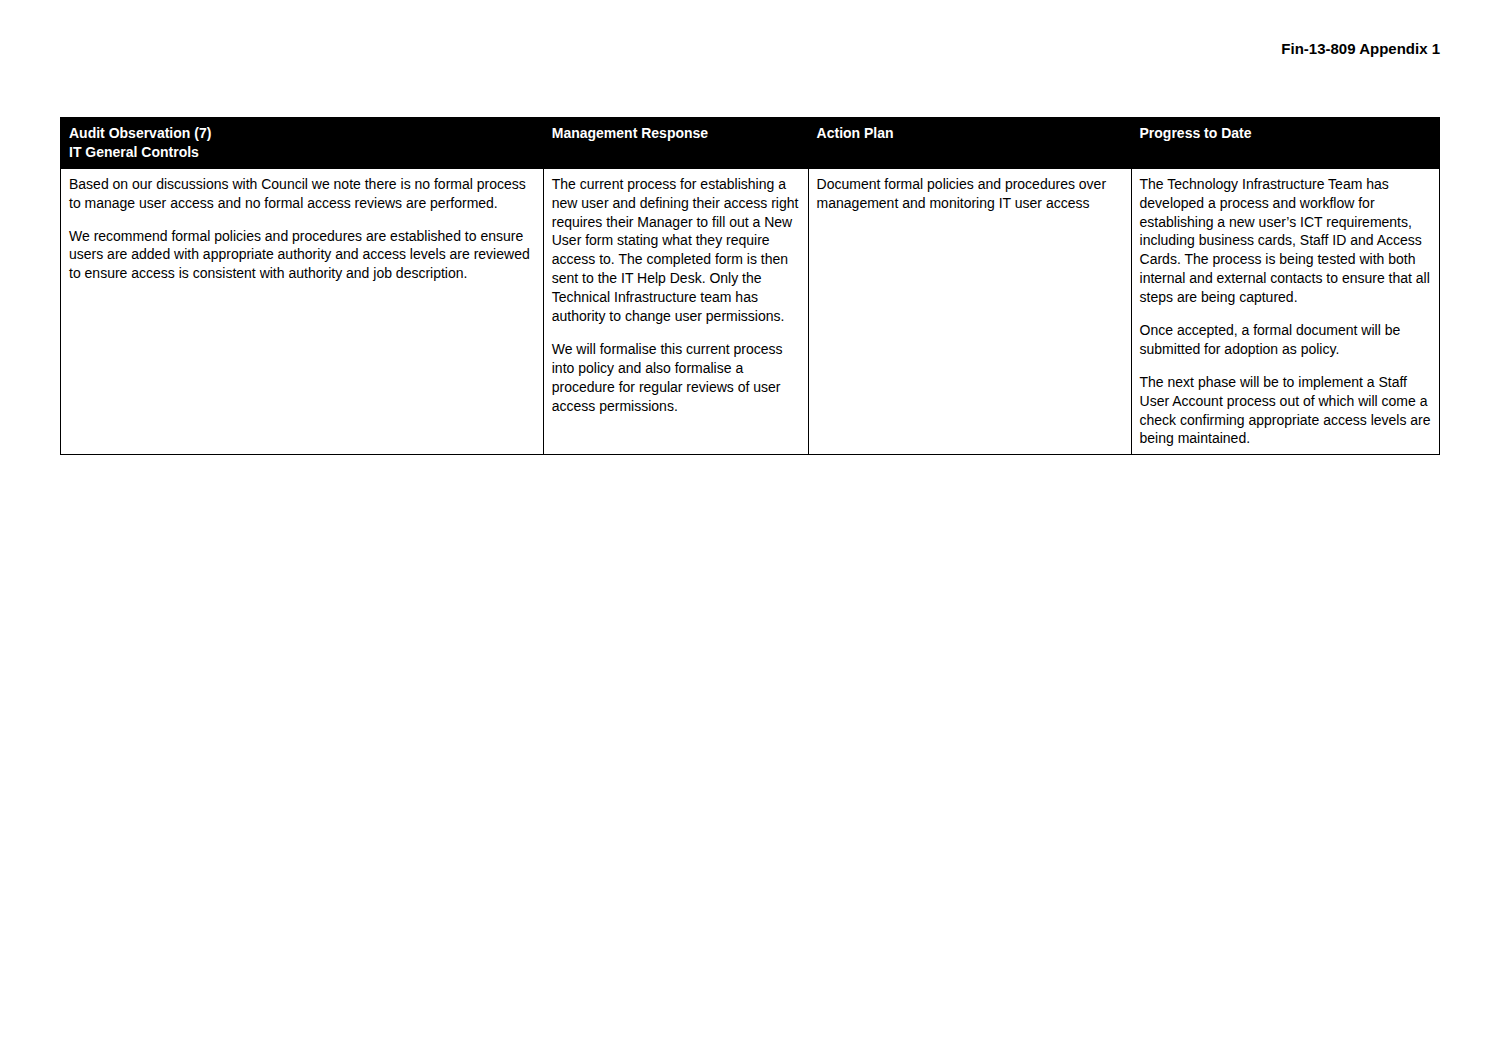Fin-13-809 Appendix 1
| Audit Observation (7) IT General Controls | Management Response | Action Plan | Progress to Date |
| --- | --- | --- | --- |
| Based on our discussions with Council we note there is no formal process to manage user access and no formal access reviews are performed. We recommend formal policies and procedures are established to ensure users are added with appropriate authority and access levels are reviewed to ensure access is consistent with authority and job description. | The current process for establishing a new user and defining their access right requires their Manager to fill out a New User form stating what they require access to. The completed form is then sent to the IT Help Desk. Only the Technical Infrastructure team has authority to change user permissions. We will formalise this current process into policy and also formalise a procedure for regular reviews of user access permissions. | Document formal policies and procedures over management and monitoring IT user access | The Technology Infrastructure Team has developed a process and workflow for establishing a new user’s ICT requirements, including business cards, Staff ID and Access Cards. The process is being tested with both internal and external contacts to ensure that all steps are being captured. Once accepted, a formal document will be submitted for adoption as policy. The next phase will be to implement a Staff User Account process out of which will come a check confirming appropriate access levels are being maintained. |